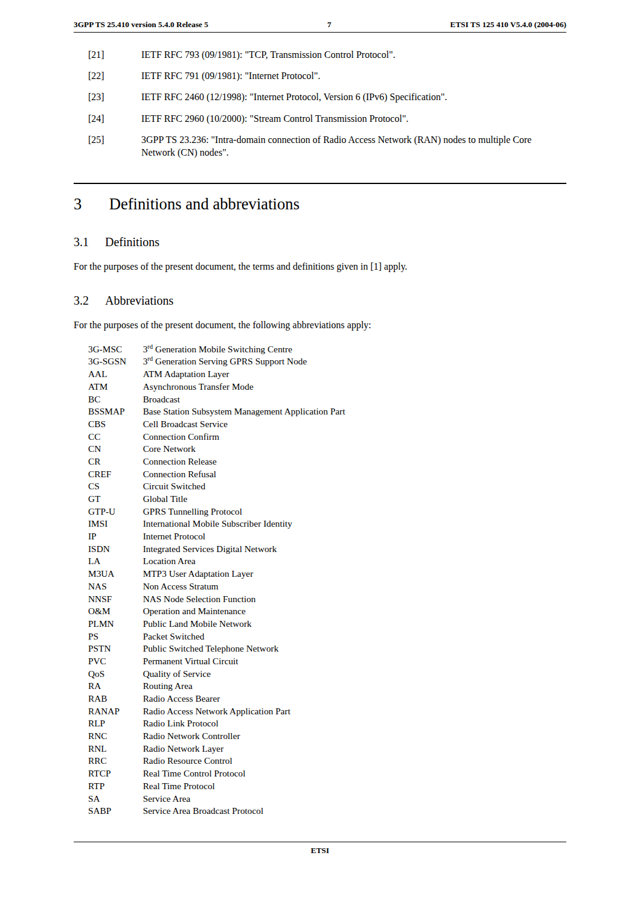3GPP TS 25.410 version 5.4.0 Release 5 7 ETSI TS 125 410 V5.4.0 (2004-06)
[21] IETF RFC 793 (09/1981): "TCP, Transmission Control Protocol".
[22] IETF RFC 791 (09/1981): "Internet Protocol".
[23] IETF RFC 2460 (12/1998): "Internet Protocol, Version 6 (IPv6) Specification".
[24] IETF RFC 2960 (10/2000): "Stream Control Transmission Protocol".
[25] 3GPP TS 23.236: "Intra-domain connection of Radio Access Network (RAN) nodes to multiple Core Network (CN) nodes".
3 Definitions and abbreviations
3.1 Definitions
For the purposes of the present document, the terms and definitions given in [1] apply.
3.2 Abbreviations
For the purposes of the present document, the following abbreviations apply:
| 3G-MSC | 3 rd Generation Mobile Switching Centre |
| 3G-SGSN | 3 rd Generation Serving GPRS Support Node |
| AAL | ATM Adaptation Layer |
| ATM | Asynchronous Transfer Mode |
| BC | Broadcast |
| BSSMAP | Base Station Subsystem Management Application Part |
| CBS | Cell Broadcast Service |
| CC | Connection Confirm |
| CN | Core Network |
| CR | Connection Release |
| CREF | Connection Refusal |
| CS | Circuit Switched |
| GT | Global Title |
| GTP-U | GPRS Tunnelling Protocol |
| IMSI | International Mobile Subscriber Identity |
| IP | Internet Protocol |
| ISDN | Integrated Services Digital Network |
| LA | Location Area |
| M3UA | MTP3 User Adaptation Layer |
| NAS | Non Access Stratum |
| NNSF | NAS Node Selection Function |
| O&M | Operation and Maintenance |
| PLMN | Public Land Mobile Network |
| PS | Packet Switched |
| PSTN | Public Switched Telephone Network |
| PVC | Permanent Virtual Circuit |
| QoS | Quality of Service |
| RA | Routing Area |
| RAB | Radio Access Bearer |
| RANAP | Radio Access Network Application Part |
| RLP | Radio Link Protocol |
| RNC | Radio Network Controller |
| RNL | Radio Network Layer |
| RRC | Radio Resource Control |
| RTCP | Real Time Control Protocol |
| RTP | Real Time Protocol |
| SA | Service Area |
| SABP | Service Area Broadcast Protocol |
ETSI